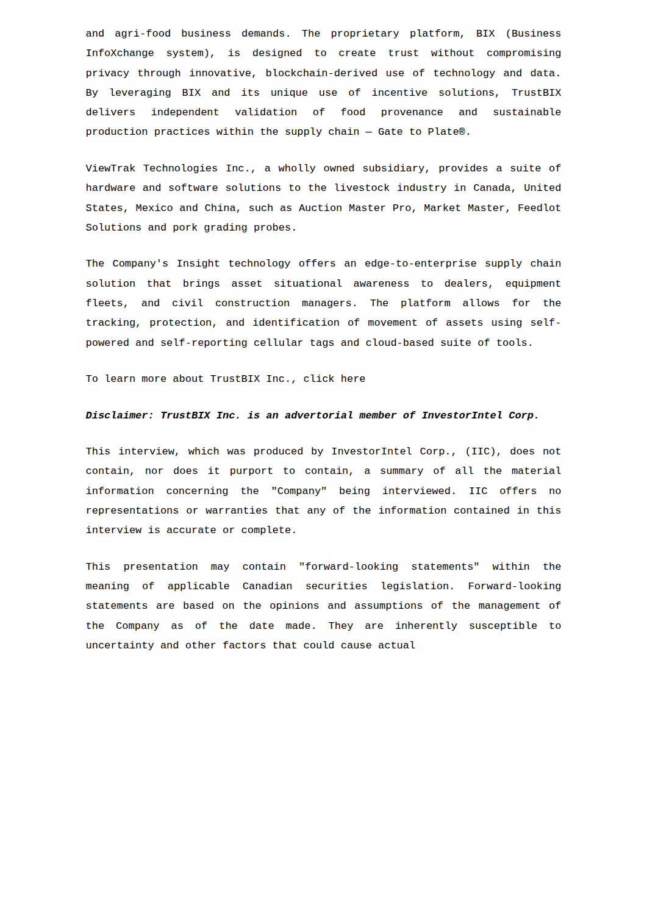and agri-food business demands. The proprietary platform, BIX (Business InfoXchange system), is designed to create trust without compromising privacy through innovative, blockchain-derived use of technology and data. By leveraging BIX and its unique use of incentive solutions, TrustBIX delivers independent validation of food provenance and sustainable production practices within the supply chain — Gate to Plate®.
ViewTrak Technologies Inc., a wholly owned subsidiary, provides a suite of hardware and software solutions to the livestock industry in Canada, United States, Mexico and China, such as Auction Master Pro, Market Master, Feedlot Solutions and pork grading probes.
The Company's Insight technology offers an edge-to-enterprise supply chain solution that brings asset situational awareness to dealers, equipment fleets, and civil construction managers. The platform allows for the tracking, protection, and identification of movement of assets using self-powered and self-reporting cellular tags and cloud-based suite of tools.
To learn more about TrustBIX Inc., click here
Disclaimer: TrustBIX Inc. is an advertorial member of InvestorIntel Corp.
This interview, which was produced by InvestorIntel Corp., (IIC), does not contain, nor does it purport to contain, a summary of all the material information concerning the "Company" being interviewed. IIC offers no representations or warranties that any of the information contained in this interview is accurate or complete.
This presentation may contain "forward-looking statements" within the meaning of applicable Canadian securities legislation. Forward-looking statements are based on the opinions and assumptions of the management of the Company as of the date made. They are inherently susceptible to uncertainty and other factors that could cause actual